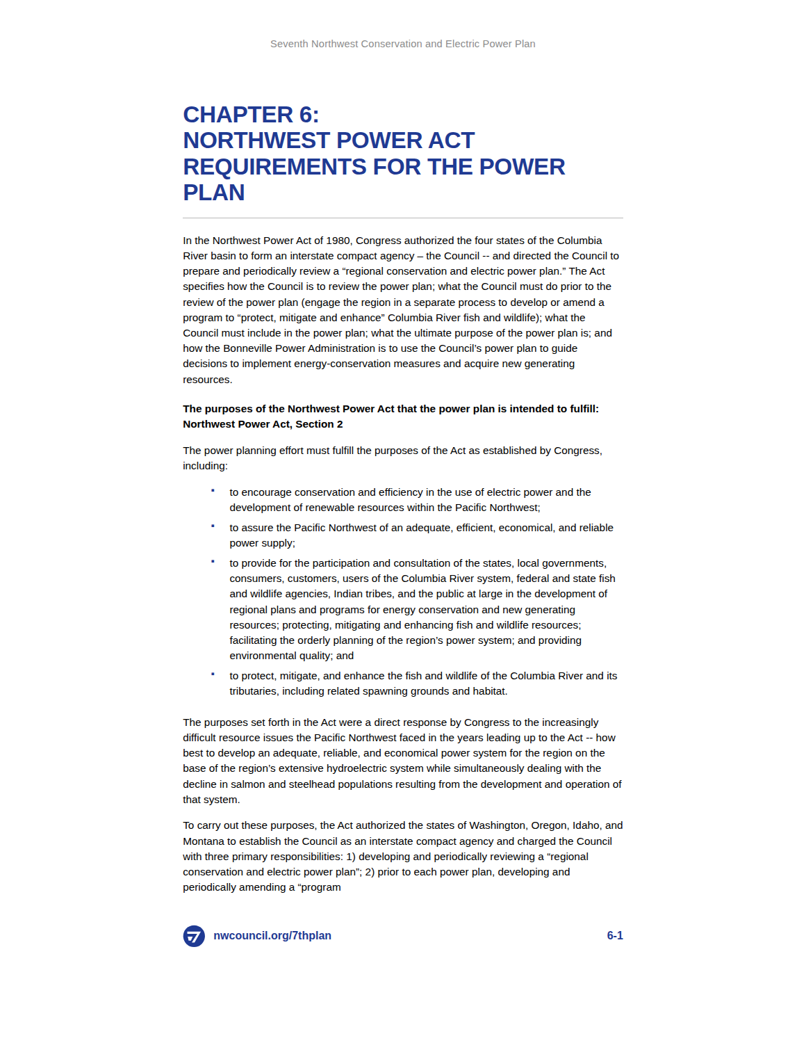Seventh Northwest Conservation and Electric Power Plan
Chapter 6: Northwest Power Act Requirements for the Power Plan
In the Northwest Power Act of 1980, Congress authorized the four states of the Columbia River basin to form an interstate compact agency – the Council -- and directed the Council to prepare and periodically review a “regional conservation and electric power plan.” The Act specifies how the Council is to review the power plan; what the Council must do prior to the review of the power plan (engage the region in a separate process to develop or amend a program to “protect, mitigate and enhance” Columbia River fish and wildlife); what the Council must include in the power plan; what the ultimate purpose of the power plan is; and how the Bonneville Power Administration is to use the Council’s power plan to guide decisions to implement energy-conservation measures and acquire new generating resources.
The purposes of the Northwest Power Act that the power plan is intended to fulfill: Northwest Power Act, Section 2
The power planning effort must fulfill the purposes of the Act as established by Congress, including:
to encourage conservation and efficiency in the use of electric power and the development of renewable resources within the Pacific Northwest;
to assure the Pacific Northwest of an adequate, efficient, economical, and reliable power supply;
to provide for the participation and consultation of the states, local governments, consumers, customers, users of the Columbia River system, federal and state fish and wildlife agencies, Indian tribes, and the public at large in the development of regional plans and programs for energy conservation and new generating resources; protecting, mitigating and enhancing fish and wildlife resources; facilitating the orderly planning of the region’s power system; and providing environmental quality; and
to protect, mitigate, and enhance the fish and wildlife of the Columbia River and its tributaries, including related spawning grounds and habitat.
The purposes set forth in the Act were a direct response by Congress to the increasingly difficult resource issues the Pacific Northwest faced in the years leading up to the Act -- how best to develop an adequate, reliable, and economical power system for the region on the base of the region’s extensive hydroelectric system while simultaneously dealing with the decline in salmon and steelhead populations resulting from the development and operation of that system.
To carry out these purposes, the Act authorized the states of Washington, Oregon, Idaho, and Montana to establish the Council as an interstate compact agency and charged the Council with three primary responsibilities: 1) developing and periodically reviewing a “regional conservation and electric power plan”; 2) prior to each power plan, developing and periodically amending a “program
nwcouncil.org/7thplan
6-1